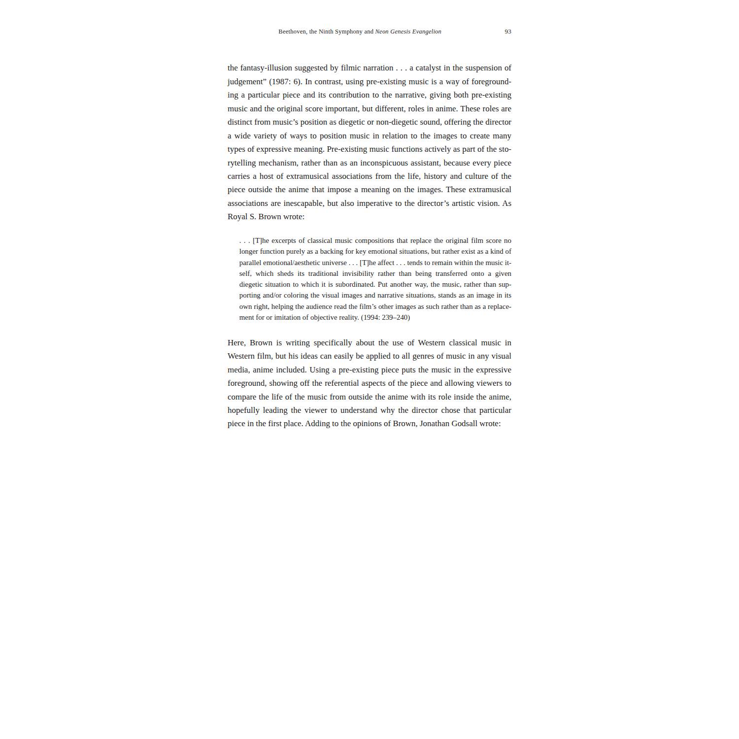Beethoven, the Ninth Symphony and Neon Genesis Evangelion 93
the fantasy-illusion suggested by filmic narration . . . a catalyst in the suspension of judgement” (1987: 6). In contrast, using pre-existing music is a way of foregrounding a particular piece and its contribution to the narrative, giving both pre-existing music and the original score important, but different, roles in anime. These roles are distinct from music’s position as diegetic or non-diegetic sound, offering the director a wide variety of ways to position music in relation to the images to create many types of expressive meaning. Pre-existing music functions actively as part of the storytelling mechanism, rather than as an inconspicuous assistant, because every piece carries a host of extramusical associations from the life, history and culture of the piece outside the anime that impose a meaning on the images. These extramusical associations are inescapable, but also imperative to the director’s artistic vision. As Royal S. Brown wrote:
. . . [T]he excerpts of classical music compositions that replace the original film score no longer function purely as a backing for key emotional situations, but rather exist as a kind of parallel emotional/aesthetic universe . . . [T]he affect . . . tends to remain within the music itself, which sheds its traditional invisibility rather than being transferred onto a given diegetic situation to which it is subordinated. Put another way, the music, rather than supporting and/or coloring the visual images and narrative situations, stands as an image in its own right, helping the audience read the film’s other images as such rather than as a replacement for or imitation of objective reality. (1994: 239–240)
Here, Brown is writing specifically about the use of Western classical music in Western film, but his ideas can easily be applied to all genres of music in any visual media, anime included. Using a pre-existing piece puts the music in the expressive foreground, showing off the referential aspects of the piece and allowing viewers to compare the life of the music from outside the anime with its role inside the anime, hopefully leading the viewer to understand why the director chose that particular piece in the first place. Adding to the opinions of Brown, Jonathan Godsall wrote: